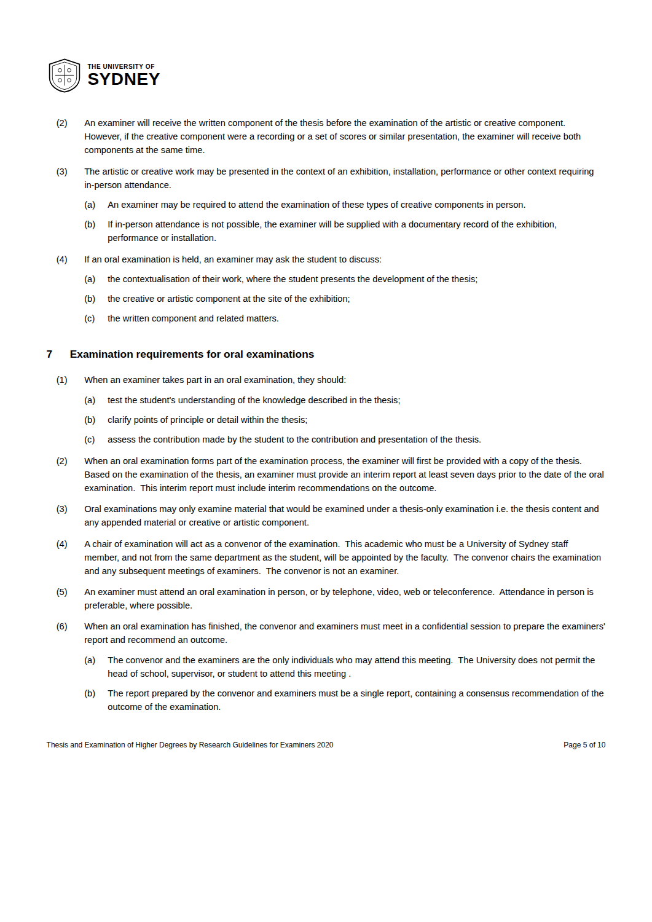THE UNIVERSITY OF SYDNEY
(2) An examiner will receive the written component of the thesis before the examination of the artistic or creative component. However, if the creative component were a recording or a set of scores or similar presentation, the examiner will receive both components at the same time.
(3) The artistic or creative work may be presented in the context of an exhibition, installation, performance or other context requiring in-person attendance.
(a) An examiner may be required to attend the examination of these types of creative components in person.
(b) If in-person attendance is not possible, the examiner will be supplied with a documentary record of the exhibition, performance or installation.
(4) If an oral examination is held, an examiner may ask the student to discuss:
(a) the contextualisation of their work, where the student presents the development of the thesis;
(b) the creative or artistic component at the site of the exhibition;
(c) the written component and related matters.
7 Examination requirements for oral examinations
(1) When an examiner takes part in an oral examination, they should:
(a) test the student's understanding of the knowledge described in the thesis;
(b) clarify points of principle or detail within the thesis;
(c) assess the contribution made by the student to the contribution and presentation of the thesis.
(2) When an oral examination forms part of the examination process, the examiner will first be provided with a copy of the thesis. Based on the examination of the thesis, an examiner must provide an interim report at least seven days prior to the date of the oral examination. This interim report must include interim recommendations on the outcome.
(3) Oral examinations may only examine material that would be examined under a thesis-only examination i.e. the thesis content and any appended material or creative or artistic component.
(4) A chair of examination will act as a convenor of the examination. This academic who must be a University of Sydney staff member, and not from the same department as the student, will be appointed by the faculty. The convenor chairs the examination and any subsequent meetings of examiners. The convenor is not an examiner.
(5) An examiner must attend an oral examination in person, or by telephone, video, web or teleconference. Attendance in person is preferable, where possible.
(6) When an oral examination has finished, the convenor and examiners must meet in a confidential session to prepare the examiners' report and recommend an outcome.
(a) The convenor and the examiners are the only individuals who may attend this meeting. The University does not permit the head of school, supervisor, or student to attend this meeting .
(b) The report prepared by the convenor and examiners must be a single report, containing a consensus recommendation of the outcome of the examination.
Thesis and Examination of Higher Degrees by Research Guidelines for Examiners 2020 Page 5 of 10